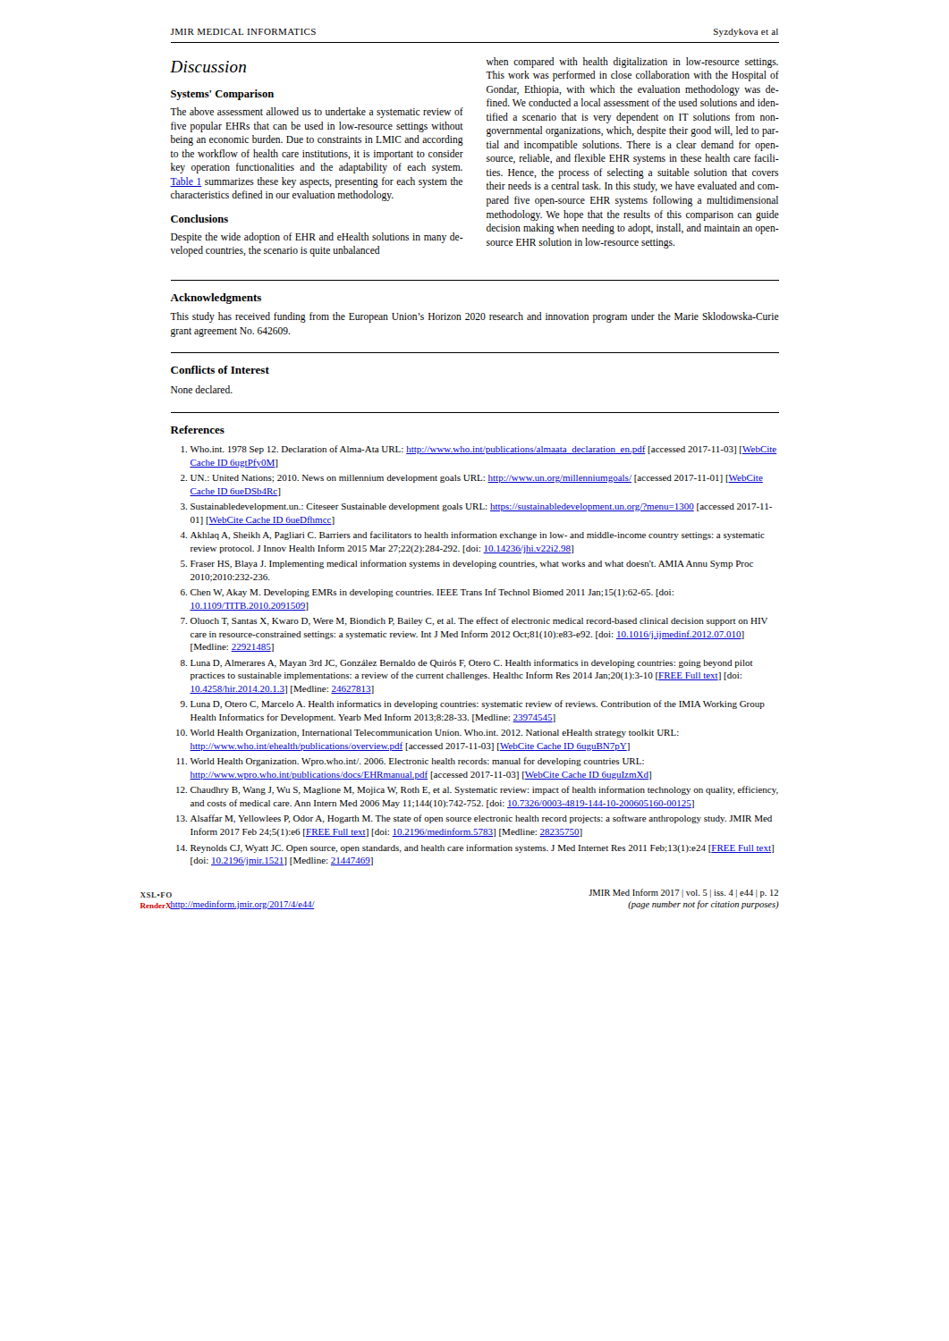JMIR MEDICAL INFORMATICS
Syzdykova et al
Discussion
Systems' Comparison
The above assessment allowed us to undertake a systematic review of five popular EHRs that can be used in low-resource settings without being an economic burden. Due to constraints in LMIC and according to the workflow of health care institutions, it is important to consider key operation functionalities and the adaptability of each system. Table 1 summarizes these key aspects, presenting for each system the characteristics defined in our evaluation methodology.
Conclusions
Despite the wide adoption of EHR and eHealth solutions in many developed countries, the scenario is quite unbalanced
when compared with health digitalization in low-resource settings. This work was performed in close collaboration with the Hospital of Gondar, Ethiopia, with which the evaluation methodology was defined. We conducted a local assessment of the used solutions and identified a scenario that is very dependent on IT solutions from nongovernmental organizations, which, despite their good will, led to partial and incompatible solutions. There is a clear demand for open-source, reliable, and flexible EHR systems in these health care facilities. Hence, the process of selecting a suitable solution that covers their needs is a central task. In this study, we have evaluated and compared five open-source EHR systems following a multidimensional methodology. We hope that the results of this comparison can guide decision making when needing to adopt, install, and maintain an open-source EHR solution in low-resource settings.
Acknowledgments
This study has received funding from the European Union’s Horizon 2020 research and innovation program under the Marie Sklodowska-Curie grant agreement No. 642609.
Conflicts of Interest
None declared.
References
Who.int. 1978 Sep 12. Declaration of Alma-Ata URL: http://www.who.int/publications/almaata_declaration_en.pdf [accessed 2017-11-03] [WebCite Cache ID 6ugtPfy0M]
UN.: United Nations; 2010. News on millennium development goals URL: http://www.un.org/millenniumgoals/ [accessed 2017-11-01] [WebCite Cache ID 6ueDSb4Rc]
Sustainabledevelopment.un.: Citeseer Sustainable development goals URL: https://sustainabledevelopment.un.org/?menu=1300 [accessed 2017-11-01] [WebCite Cache ID 6ueDfhmcc]
Akhlaq A, Sheikh A, Pagliari C. Barriers and facilitators to health information exchange in low- and middle-income country settings: a systematic review protocol. J Innov Health Inform 2015 Mar 27;22(2):284-292. [doi: 10.14236/jhi.v22i2.98]
Fraser HS, Blaya J. Implementing medical information systems in developing countries, what works and what doesn't. AMIA Annu Symp Proc 2010;2010:232-236.
Chen W, Akay M. Developing EMRs in developing countries. IEEE Trans Inf Technol Biomed 2011 Jan;15(1):62-65. [doi: 10.1109/TITB.2010.2091509]
Oluoch T, Santas X, Kwaro D, Were M, Biondich P, Bailey C, et al. The effect of electronic medical record-based clinical decision support on HIV care in resource-constrained settings: a systematic review. Int J Med Inform 2012 Oct;81(10):e83-e92. [doi: 10.1016/j.ijmedinf.2012.07.010] [Medline: 22921485]
Luna D, Almerares A, Mayan 3rd JC, González Bernaldo de Quirós F, Otero C. Health informatics in developing countries: going beyond pilot practices to sustainable implementations: a review of the current challenges. Healthc Inform Res 2014 Jan;20(1):3-10 [FREE Full text] [doi: 10.4258/hir.2014.20.1.3] [Medline: 24627813]
Luna D, Otero C, Marcelo A. Health informatics in developing countries: systematic review of reviews. Contribution of the IMIA Working Group Health Informatics for Development. Yearb Med Inform 2013;8:28-33. [Medline: 23974545]
World Health Organization, International Telecommunication Union. Who.int. 2012. National eHealth strategy toolkit URL: http://www.who.int/ehealth/publications/overview.pdf [accessed 2017-11-03] [WebCite Cache ID 6uguBN7pY]
World Health Organization. Wpro.who.int/. 2006. Electronic health records: manual for developing countries URL: http://www.wpro.who.int/publications/docs/EHRmanual.pdf [accessed 2017-11-03] [WebCite Cache ID 6uguIzmXd]
Chaudhry B, Wang J, Wu S, Maglione M, Mojica W, Roth E, et al. Systematic review: impact of health information technology on quality, efficiency, and costs of medical care. Ann Intern Med 2006 May 11;144(10):742-752. [doi: 10.7326/0003-4819-144-10-200605160-00125]
Alsaffar M, Yellowlees P, Odor A, Hogarth M. The state of open source electronic health record projects: a software anthropology study. JMIR Med Inform 2017 Feb 24;5(1):e6 [FREE Full text] [doi: 10.2196/medinform.5783] [Medline: 28235750]
Reynolds CJ, Wyatt JC. Open source, open standards, and health care information systems. J Med Internet Res 2011 Feb;13(1):e24 [FREE Full text] [doi: 10.2196/jmir.1521] [Medline: 21447469]
http://medinform.jmir.org/2017/4/e44/
JMIR Med Inform 2017 | vol. 5 | iss. 4 | e44 | p. 12
(page number not for citation purposes)
XSL•FO
RenderX